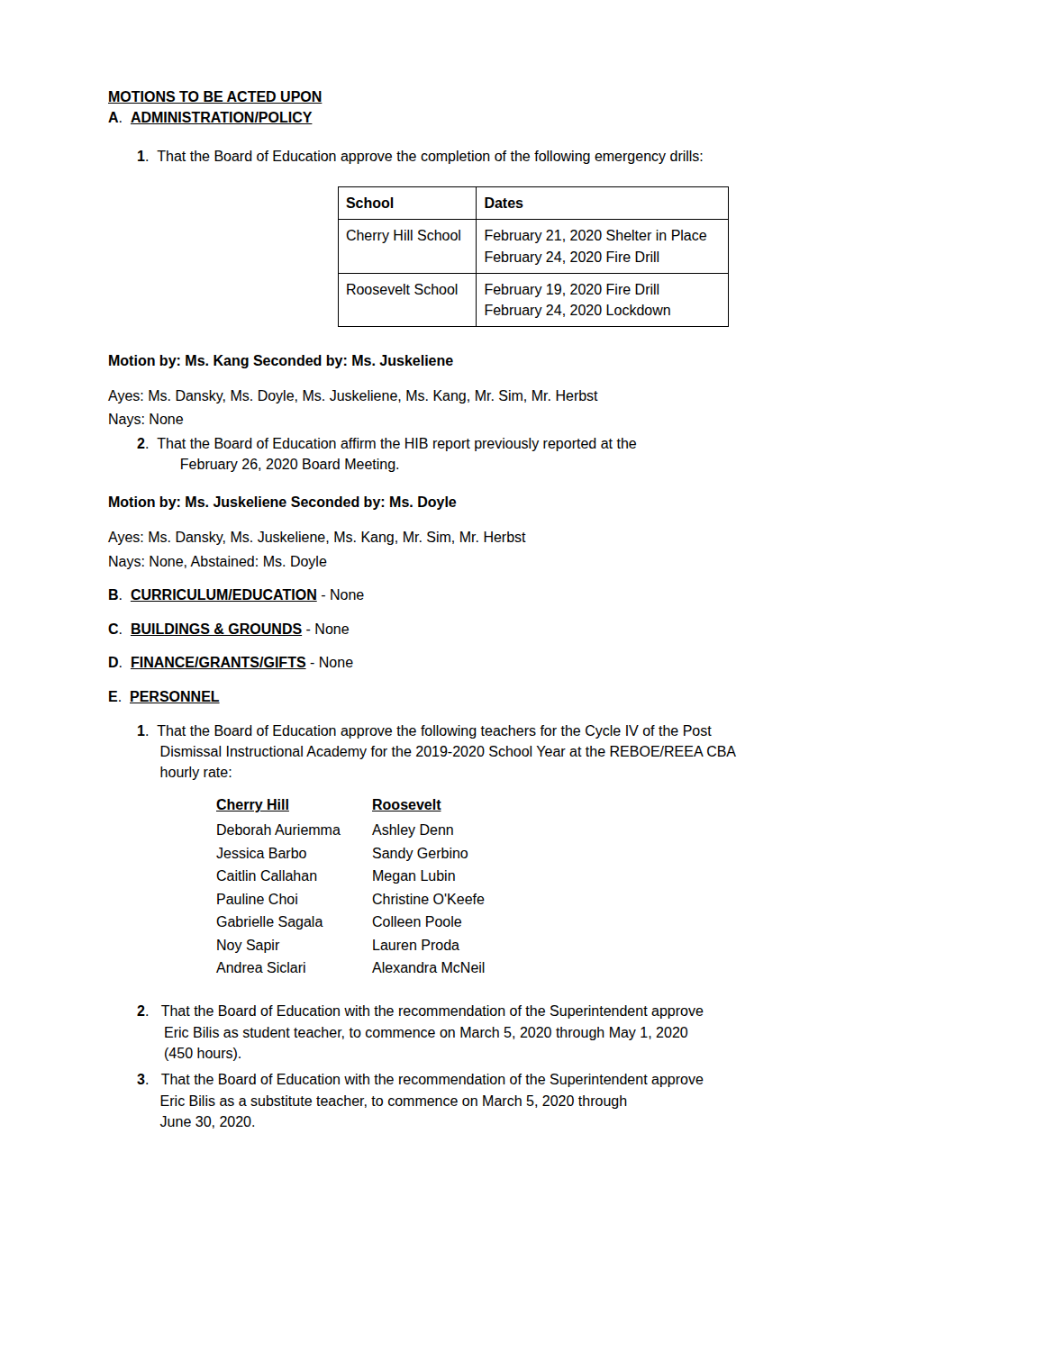MOTIONS TO BE ACTED UPON
A. ADMINISTRATION/POLICY
1. That the Board of Education approve the completion of the following emergency drills:
| School | Dates |
| --- | --- |
| Cherry Hill School | February 21, 2020 Shelter in Place February 24, 2020 Fire Drill |
| Roosevelt School | February 19, 2020 Fire Drill February 24, 2020 Lockdown |
Motion by: Ms. Kang Seconded by: Ms. Juskeliene
Ayes: Ms. Dansky, Ms. Doyle, Ms. Juskeliene, Ms. Kang, Mr. Sim, Mr. Herbst
Nays: None
2. That the Board of Education affirm the HIB report previously reported at the
February 26, 2020 Board Meeting.
Motion by: Ms. Juskeliene Seconded by: Ms. Doyle
Ayes: Ms. Dansky, Ms. Juskeliene, Ms. Kang, Mr. Sim, Mr. Herbst
Nays: None, Abstained: Ms. Doyle
B. CURRICULUM/EDUCATION - None
C. BUILDINGS & GROUNDS - None
D. FINANCE/GRANTS/GIFTS - None
E. PERSONNEL
1. That the Board of Education approve the following teachers for the Cycle IV of the Post
Dismissal Instructional Academy for the 2019-2020 School Year at the REBOE/REEA CBA
hourly rate:
| Cherry Hill | Roosevelt |
| --- | --- |
| Deborah Auriemma | Ashley Denn |
| Jessica Barbo | Sandy Gerbino |
| Caitlin Callahan | Megan Lubin |
| Pauline Choi | Christine O'Keefe |
| Gabrielle Sagala | Colleen Poole |
| Noy Sapir | Lauren Proda |
| Andrea Siclari | Alexandra McNeil |
2. That the Board of Education with the recommendation of the Superintendent approve
Eric Bilis as student teacher, to commence on March 5, 2020 through May 1, 2020
(450 hours).
3. That the Board of Education with the recommendation of the Superintendent approve
Eric Bilis as a substitute teacher, to commence on March 5, 2020 through
June 30, 2020.